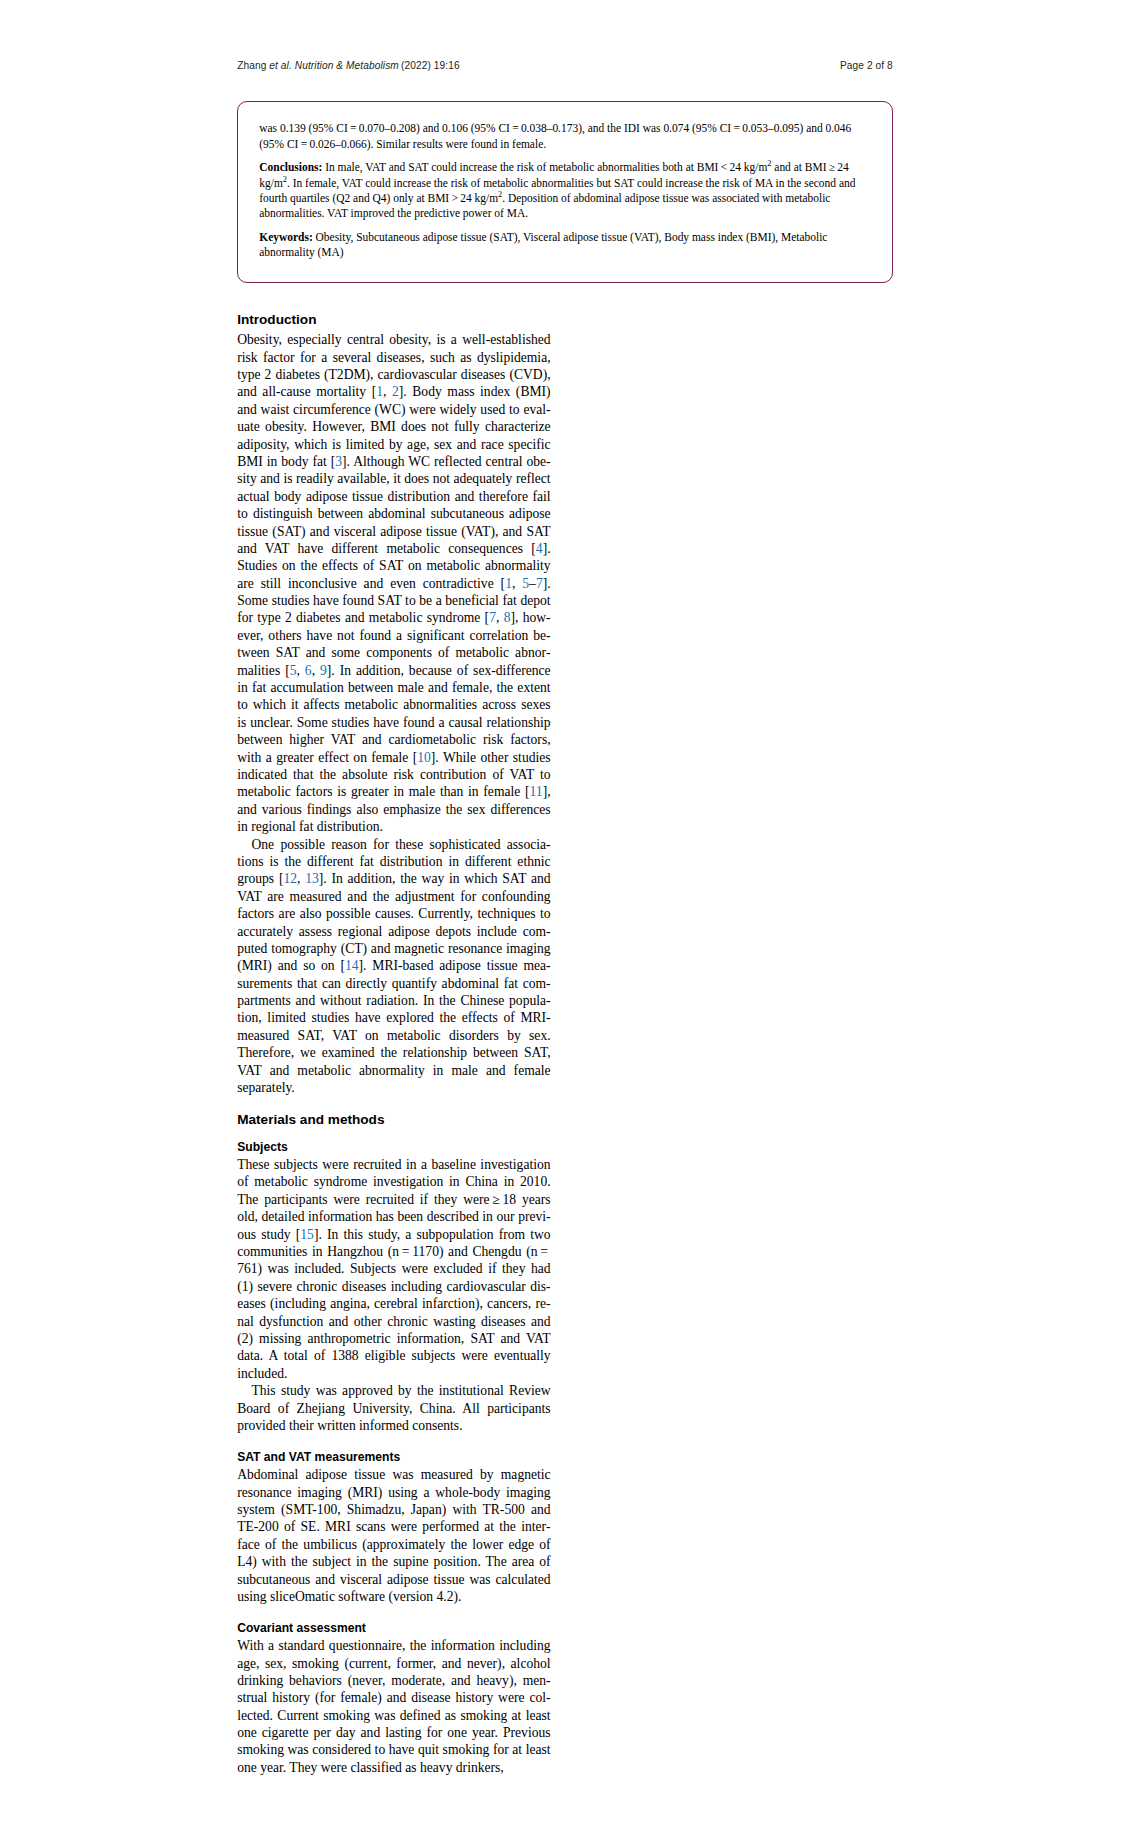Zhang et al. Nutrition & Metabolism(2022) 19:16
Page 2 of 8
was 0.139 (95% CI = 0.070–0.208) and 0.106 (95% CI = 0.038–0.173), and the IDI was 0.074 (95% CI = 0.053–0.095) and 0.046 (95% CI = 0.026–0.066). Similar results were found in female.
Conclusions: In male, VAT and SAT could increase the risk of metabolic abnormalities both at BMI < 24 kg/m2 and at BMI ≥ 24 kg/m2. In female, VAT could increase the risk of metabolic abnormalities but SAT could increase the risk of MA in the second and fourth quartiles (Q2 and Q4) only at BMI > 24 kg/m2. Deposition of abdominal adipose tissue was associated with metabolic abnormalities. VAT improved the predictive power of MA.
Keywords: Obesity, Subcutaneous adipose tissue (SAT), Visceral adipose tissue (VAT), Body mass index (BMI), Metabolic abnormality (MA)
Introduction
Obesity, especially central obesity, is a well-established risk factor for a several diseases, such as dyslipidemia, type 2 diabetes (T2DM), cardiovascular diseases (CVD), and all-cause mortality [1, 2]. Body mass index (BMI) and waist circumference (WC) were widely used to evaluate obesity. However, BMI does not fully characterize adiposity, which is limited by age, sex and race specific BMI in body fat [3]. Although WC reflected central obesity and is readily available, it does not adequately reflect actual body adipose tissue distribution and therefore fail to distinguish between abdominal subcutaneous adipose tissue (SAT) and visceral adipose tissue (VAT), and SAT and VAT have different metabolic consequences [4]. Studies on the effects of SAT on metabolic abnormality are still inconclusive and even contradictive [1, 5–7]. Some studies have found SAT to be a beneficial fat depot for type 2 diabetes and metabolic syndrome [7, 8], however, others have not found a significant correlation between SAT and some components of metabolic abnormalities [5, 6, 9]. In addition, because of sex-difference in fat accumulation between male and female, the extent to which it affects metabolic abnormalities across sexes is unclear. Some studies have found a causal relationship between higher VAT and cardiometabolic risk factors, with a greater effect on female [10]. While other studies indicated that the absolute risk contribution of VAT to metabolic factors is greater in male than in female [11], and various findings also emphasize the sex differences in regional fat distribution.
One possible reason for these sophisticated associations is the different fat distribution in different ethnic groups [12, 13]. In addition, the way in which SAT and VAT are measured and the adjustment for confounding factors are also possible causes. Currently, techniques to accurately assess regional adipose depots include computed tomography (CT) and magnetic resonance imaging (MRI) and so on [14]. MRI-based adipose tissue measurements that can directly quantify abdominal fat compartments and without radiation. In the Chinese population, limited studies have explored the effects of MRI-measured SAT, VAT on metabolic disorders by sex. Therefore, we examined the relationship between SAT, VAT and metabolic abnormality in male and female separately.
Materials and methods
Subjects
These subjects were recruited in a baseline investigation of metabolic syndrome investigation in China in 2010. The participants were recruited if they were ≥ 18 years old, detailed information has been described in our previous study [15]. In this study, a subpopulation from two communities in Hangzhou (n = 1170) and Chengdu (n = 761) was included. Subjects were excluded if they had (1) severe chronic diseases including cardiovascular diseases (including angina, cerebral infarction), cancers, renal dysfunction and other chronic wasting diseases and (2) missing anthropometric information, SAT and VAT data. A total of 1388 eligible subjects were eventually included.
This study was approved by the institutional Review Board of Zhejiang University, China. All participants provided their written informed consents.
SAT and VAT measurements
Abdominal adipose tissue was measured by magnetic resonance imaging (MRI) using a whole-body imaging system (SMT-100, Shimadzu, Japan) with TR-500 and TE-200 of SE. MRI scans were performed at the interface of the umbilicus (approximately the lower edge of L4) with the subject in the supine position. The area of subcutaneous and visceral adipose tissue was calculated using sliceOmatic software (version 4.2).
Covariant assessment
With a standard questionnaire, the information including age, sex, smoking (current, former, and never), alcohol drinking behaviors (never, moderate, and heavy), menstrual history (for female) and disease history were collected. Current smoking was defined as smoking at least one cigarette per day and lasting for one year. Previous smoking was considered to have quit smoking for at least one year. They were classified as heavy drinkers,